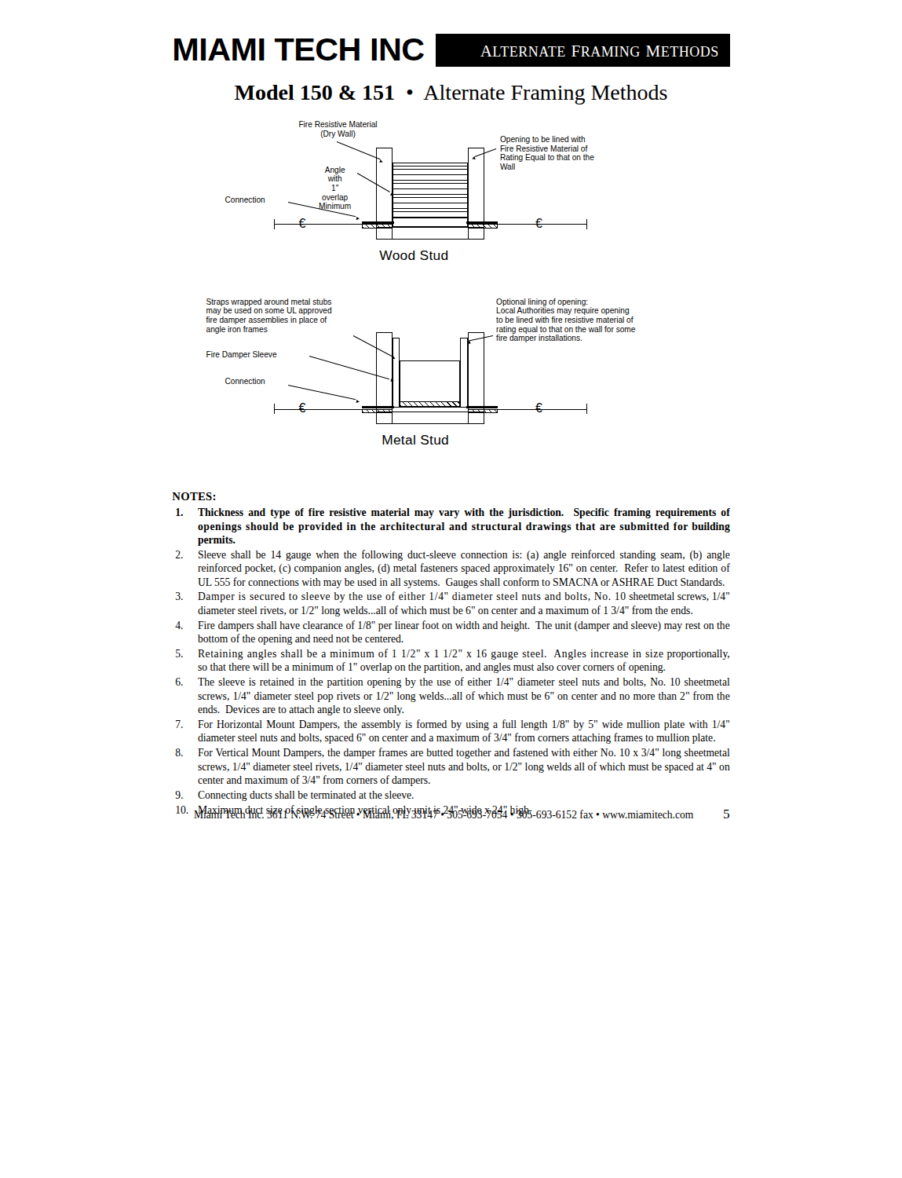MIAMI TECH INC
Alternate Framing Methods
Model 150 & 151 • Alternate Framing Methods
Fire Resistive Material
(Dry Wall)
Opening to be lined with
Fire Resistive Material of
Rating Equal to that on the
Wall
Angle
with
1"
overlap
Minimum
Connection
€
€
Wood Stud
Straps wrapped around metal stubs
may be used on some UL approved
fire damper assemblies in place of
angle iron frames
Fire Damper Sleeve
Connection
Optional lining of opening:
Local Authorities may require opening
to be lined with fire resistive material of
rating equal to that on the wall for some
fire damper installations.
€
€
Metal Stud
NOTES:
Thickness and type of fire resistive material may vary with the jurisdiction. Specific framing requirements of openings should be provided in the architectural and structural drawings that are submitted for building permits.
Sleeve shall be 14 gauge when the following duct-sleeve connection is: (a) angle reinforced standing seam, (b) angle reinforced pocket, (c) companion angles, (d) metal fasteners spaced approximately 16" on center. Refer to latest edition of UL 555 for connections with may be used in all systems. Gauges shall conform to SMACNA or ASHRAE Duct Standards.
Damper is secured to sleeve by the use of either 1/4" diameter steel nuts and bolts, No. 10 sheetmetal screws, 1/4" diameter steel rivets, or 1/2" long welds...all of which must be 6" on center and a maximum of 1 3/4" from the ends.
Fire dampers shall have clearance of 1/8" per linear foot on width and height. The unit (damper and sleeve) may rest on the bottom of the opening and need not be centered.
Retaining angles shall be a minimum of 1 1/2" x 1 1/2" x 16 gauge steel. Angles increase in size proportionally, so that there will be a minimum of 1" overlap on the partition, and angles must also cover corners of opening.
The sleeve is retained in the partition opening by the use of either 1/4" diameter steel nuts and bolts, No. 10 sheetmetal screws, 1/4" diameter steel pop rivets or 1/2" long welds...all of which must be 6" on center and no more than 2" from the ends. Devices are to attach angle to sleeve only.
For Horizontal Mount Dampers, the assembly is formed by using a full length 1/8" by 5" wide mullion plate with 1/4" diameter steel nuts and bolts, spaced 6" on center and a maximum of 3/4" from corners attaching frames to mullion plate.
For Vertical Mount Dampers, the damper frames are butted together and fastened with either No. 10 x 3/4" long sheetmetal screws, 1/4" diameter steel rivets, 1/4" diameter steel nuts and bolts, or 1/2" long welds all of which must be spaced at 4" on center and maximum of 3/4" from corners of dampers.
Connecting ducts shall be terminated at the sleeve.
Maximum duct size of single section vertical only unit is 24" wide x 24" high.
Miami Tech Inc. 3611 N.W. 74 Street • Miami, FL 33147 • 305-693-7054 • 305-693-6152 fax • www.miamitech.com
5